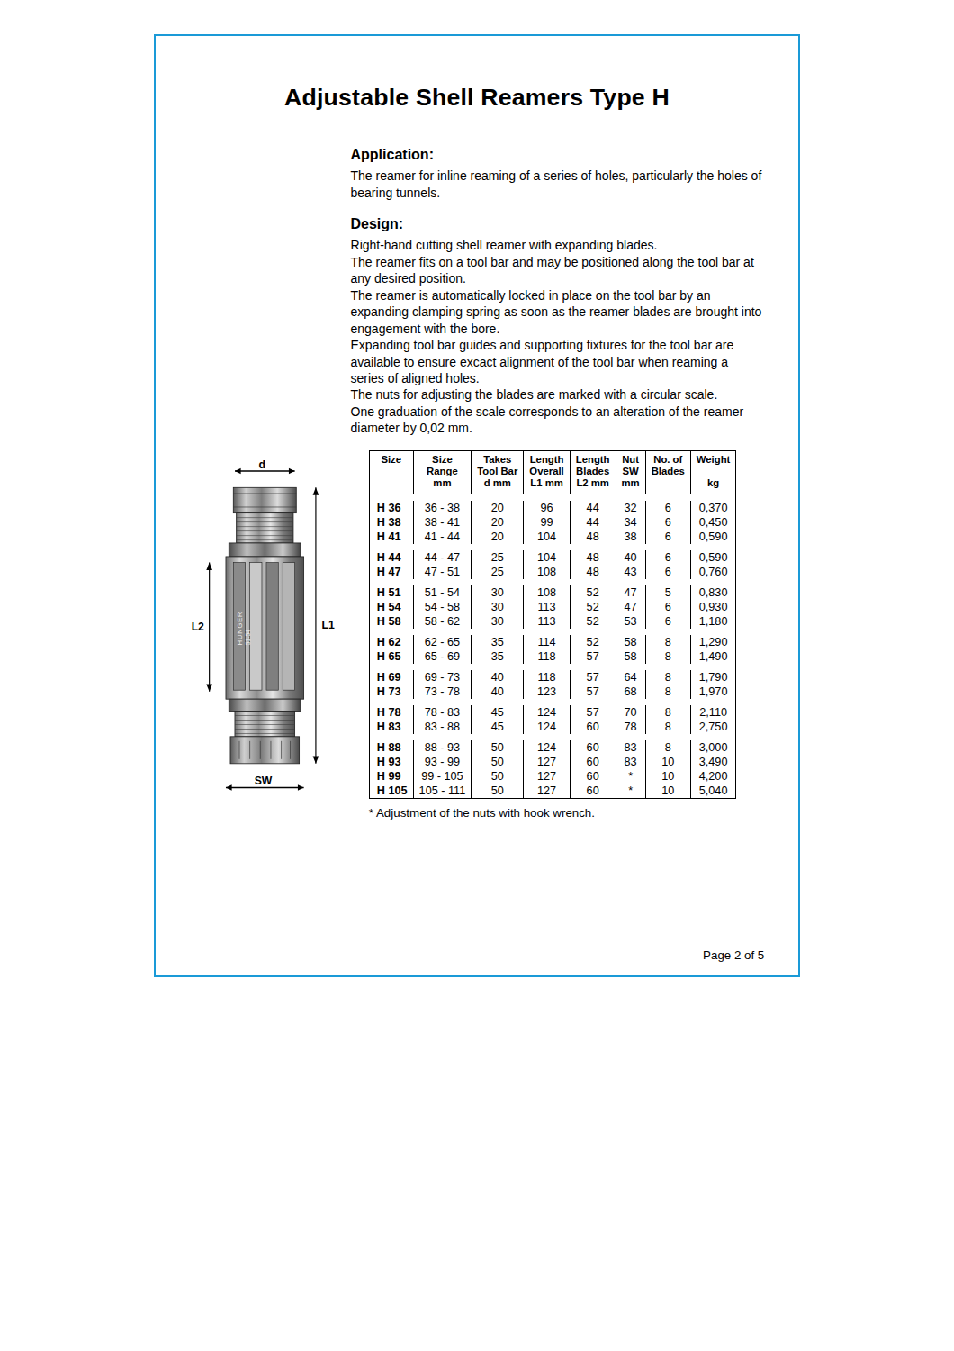Adjustable Shell Reamers Type H
Application:
The reamer for inline reaming of a series of holes, particularly the holes of bearing tunnels.
Design:
Right-hand cutting shell reamer with expanding blades.
The reamer fits on a tool bar and may be positioned along the tool bar at any desired position.
The reamer is automatically locked in place on the tool bar by an expanding clamping spring as soon as the reamer blades are brought into engagement with the bore.
Expanding tool bar guides and supporting fixtures for the tool bar are available to ensure excact alignment of the tool bar when reaming a series of aligned holes.
The nuts for adjusting the blades are marked with a circular scale.
One graduation of the scale corresponds to an alteration of the reamer diameter by 0,02 mm.
d HUNGER 51-54 L1 L2 SW
| Size | Size Range mm | Takes Tool Bar d mm | Length Overall L1 mm | Length Blades L2 mm | Nut SW mm | No. of Blades | Weight kg |
| --- | --- | --- | --- | --- | --- | --- | --- |
| H 36 | 36 - 38 | 20 | 96 | 44 | 32 | 6 | 0,370 |
| H 38 | 38 - 41 | 20 | 99 | 44 | 34 | 6 | 0,450 |
| H 41 | 41 - 44 | 20 | 104 | 48 | 38 | 6 | 0,590 |
| H 44 | 44 - 47 | 25 | 104 | 48 | 40 | 6 | 0,590 |
| H 47 | 47 - 51 | 25 | 108 | 48 | 43 | 6 | 0,760 |
| H 51 | 51 - 54 | 30 | 108 | 52 | 47 | 5 | 0,830 |
| H 54 | 54 - 58 | 30 | 113 | 52 | 47 | 6 | 0,930 |
| H 58 | 58 - 62 | 30 | 113 | 52 | 53 | 6 | 1,180 |
| H 62 | 62 - 65 | 35 | 114 | 52 | 58 | 8 | 1,290 |
| H 65 | 65 - 69 | 35 | 118 | 57 | 58 | 8 | 1,490 |
| H 69 | 69 - 73 | 40 | 118 | 57 | 64 | 8 | 1,790 |
| H 73 | 73 - 78 | 40 | 123 | 57 | 68 | 8 | 1,970 |
| H 78 | 78 - 83 | 45 | 124 | 57 | 70 | 8 | 2,110 |
| H 83 | 83 - 88 | 45 | 124 | 60 | 78 | 8 | 2,750 |
| H 88 | 88 - 93 | 50 | 124 | 60 | 83 | 8 | 3,000 |
| H 93 | 93 - 99 | 50 | 127 | 60 | 83 | 10 | 3,490 |
| H 99 | 99 - 105 | 50 | 127 | 60 | * | 10 | 4,200 |
| H 105 | 105 - 111 | 50 | 127 | 60 | * | 10 | 5,040 |
* Adjustment of the nuts with hook wrench.
Page 2 of 5